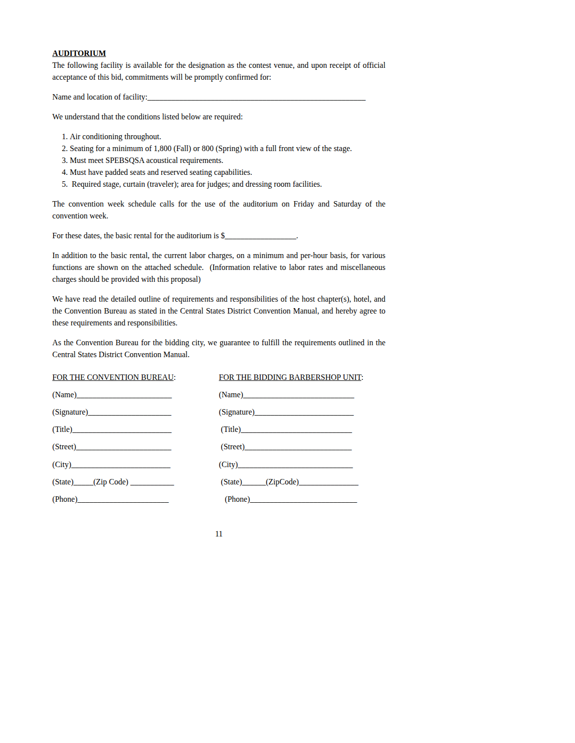AUDITORIUM
The following facility is available for the designation as the contest venue, and upon receipt of official acceptance of this bid, commitments will be promptly confirmed for:
Name and location of facility:_______________________________________________________
We understand that the conditions listed below are required:
Air conditioning throughout.
Seating for a minimum of 1,800 (Fall) or 800 (Spring) with a full front view of the stage.
Must meet SPEBSQSA acoustical requirements.
Must have padded seats and reserved seating capabilities.
Required stage, curtain (traveler); area for judges; and dressing room facilities.
The convention week schedule calls for the use of the auditorium on Friday and Saturday of the convention week.
For these dates, the basic rental for the auditorium is $__________________.
In addition to the basic rental, the current labor charges, on a minimum and per-hour basis, for various functions are shown on the attached schedule. (Information relative to labor rates and miscellaneous charges should be provided with this proposal)
We have read the detailed outline of requirements and responsibilities of the host chapter(s), hotel, and the Convention Bureau as stated in the Central States District Convention Manual, and hereby agree to these requirements and responsibilities.
As the Convention Bureau for the bidding city, we guarantee to fulfill the requirements outlined in the Central States District Convention Manual.
| FOR THE CONVENTION BUREAU : | FOR THE BIDDING BARBERSHOP UNIT : |
| (Name) ________________________ | (Name) ____________________________ |
| (Signature) _____________________ | (Signature) _________________________ |
| (Title) _________________________ | (Title) ____________________________ |
| (Street) ________________________ | (Street) ___________________________ |
| (City) _________________________ | (City) _____________________________ |
| (State)_____(Zip Code) ___________ | (State)______(ZipCode) _______________ |
| (Phone) _______________________ | (Phone) ___________________________ |
11